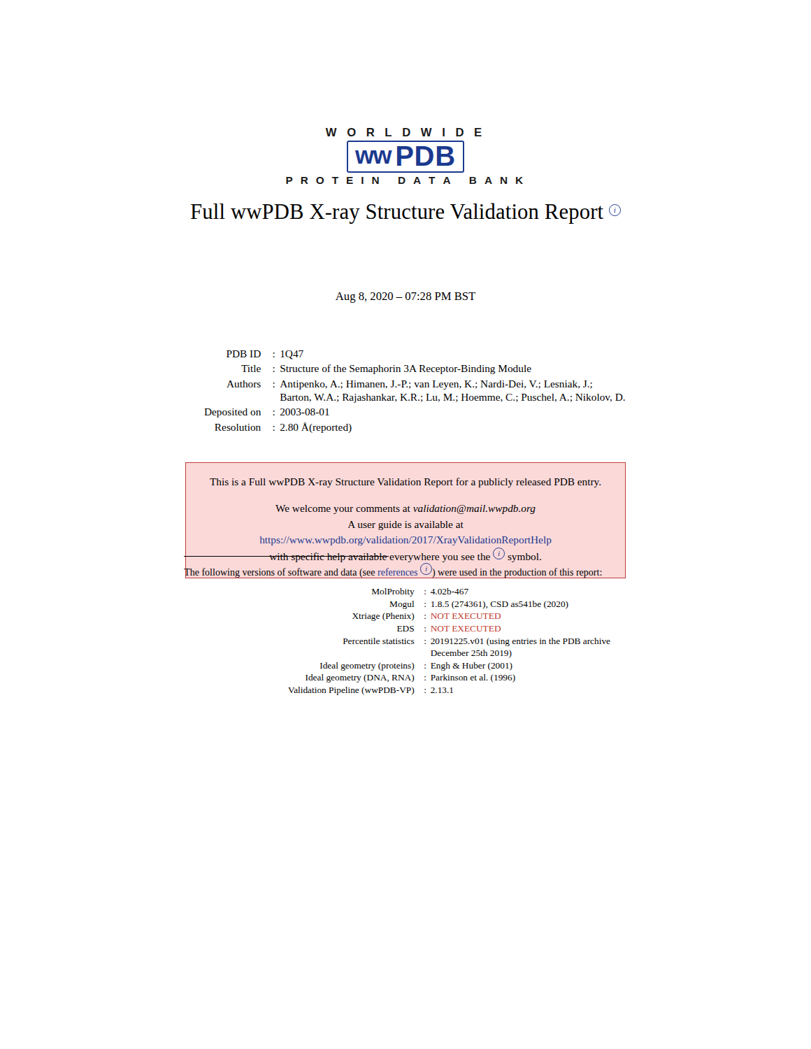W O R L D W I D E
ww PDB
P R O T E I N D A T A B A N K
Full wwPDB X-ray Structure Validation Report i
Aug 8, 2020 – 07:28 PM BST
| PDB ID | : | 1Q47 |
| Title | : | Structure of the Semaphorin 3A Receptor-Binding Module |
| Authors | : | Antipenko, A.; Himanen, J.-P.; van Leyen, K.; Nardi-Dei, V.; Lesniak, J.; Barton, W.A.; Rajashankar, K.R.; Lu, M.; Hoemme, C.; Puschel, A.; Nikolov, D. |
| Deposited on | : | 2003-08-01 |
| Resolution | : | 2.80 Å(reported) |
This is a Full wwPDB X-ray Structure Validation Report for a publicly released PDB entry.
We welcome your comments at validation@mail.wwpdb.org
A user guide is available at
https://www.wwpdb.org/validation/2017/XrayValidationReportHelp
with specific help available everywhere you see the i symbol.
The following versions of software and data (see references i) were used in the production of this report:
| MolProbity | : | 4.02b-467 |
| Mogul | : | 1.8.5 (274361), CSD as541be (2020) |
| Xtriage (Phenix) | : | NOT EXECUTED |
| EDS | : | NOT EXECUTED |
| Percentile statistics | : | 20191225.v01 (using entries in the PDB archive December 25th 2019) |
| Ideal geometry (proteins) | : | Engh & Huber (2001) |
| Ideal geometry (DNA, RNA) | : | Parkinson et al. (1996) |
| Validation Pipeline (wwPDB-VP) | : | 2.13.1 |